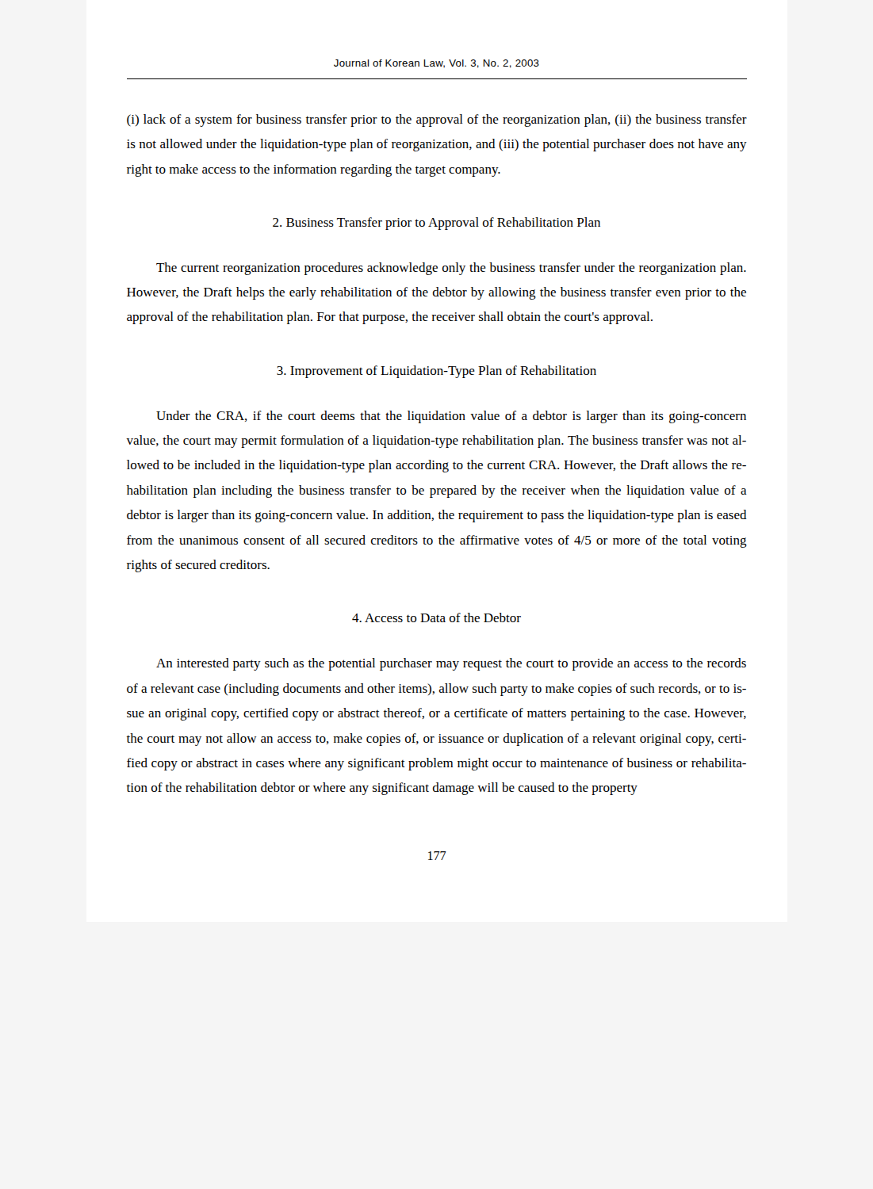Journal of Korean Law, Vol. 3, No. 2, 2003
(i) lack of a system for business transfer prior to the approval of the reorganization plan, (ii) the business transfer is not allowed under the liquidation-type plan of reorganization, and (iii) the potential purchaser does not have any right to make access to the information regarding the target company.
2. Business Transfer prior to Approval of Rehabilitation Plan
The current reorganization procedures acknowledge only the business transfer under the reorganization plan. However, the Draft helps the early rehabilitation of the debtor by allowing the business transfer even prior to the approval of the rehabilitation plan. For that purpose, the receiver shall obtain the court's approval.
3. Improvement of Liquidation-Type Plan of Rehabilitation
Under the CRA, if the court deems that the liquidation value of a debtor is larger than its going-concern value, the court may permit formulation of a liquidation-type rehabilitation plan. The business transfer was not allowed to be included in the liquidation-type plan according to the current CRA. However, the Draft allows the rehabilitation plan including the business transfer to be prepared by the receiver when the liquidation value of a debtor is larger than its going-concern value. In addition, the requirement to pass the liquidation-type plan is eased from the unanimous consent of all secured creditors to the affirmative votes of 4/5 or more of the total voting rights of secured creditors.
4. Access to Data of the Debtor
An interested party such as the potential purchaser may request the court to provide an access to the records of a relevant case (including documents and other items), allow such party to make copies of such records, or to issue an original copy, certified copy or abstract thereof, or a certificate of matters pertaining to the case. However, the court may not allow an access to, make copies of, or issuance or duplication of a relevant original copy, certified copy or abstract in cases where any significant problem might occur to maintenance of business or rehabilitation of the rehabilitation debtor or where any significant damage will be caused to the property
177